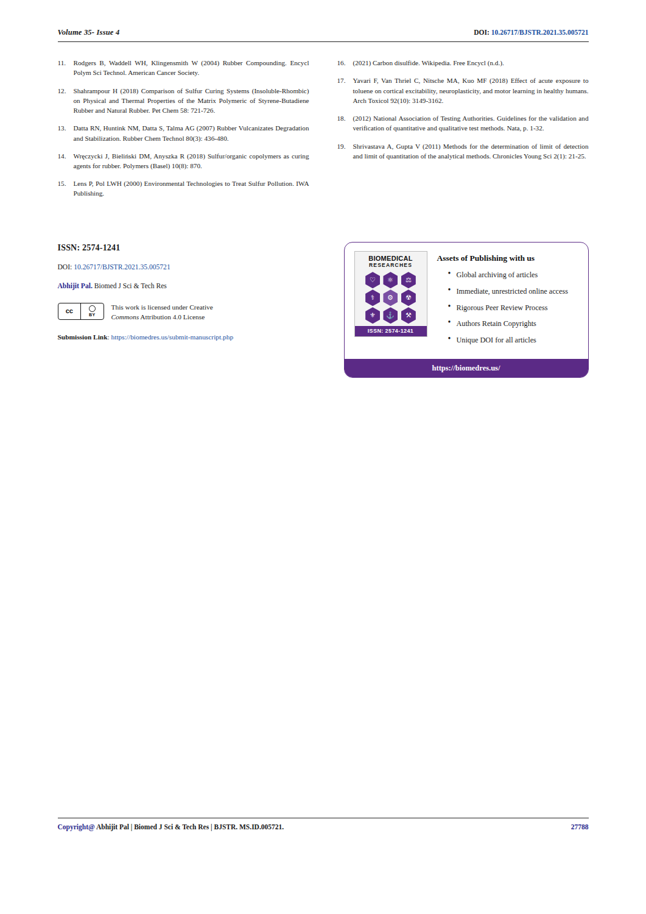Volume 35- Issue 4
DOI: 10.26717/BJSTR.2021.35.005721
11. Rodgers B, Waddell WH, Klingensmith W (2004) Rubber Compounding. Encycl Polym Sci Technol. American Cancer Society.
12. Shahrampour H (2018) Comparison of Sulfur Curing Systems (Insoluble-Rhombic) on Physical and Thermal Properties of the Matrix Polymeric of Styrene-Butadiene Rubber and Natural Rubber. Pet Chem 58: 721-726.
13. Datta RN, Huntink NM, Datta S, Talma AG (2007) Rubber Vulcanizates Degradation and Stabilization. Rubber Chem Technol 80(3): 436-480.
14. Wręczycki J, Bieliński DM, Anyszka R (2018) Sulfur/organic copolymers as curing agents for rubber. Polymers (Basel) 10(8): 870.
15. Lens P, Pol LWH (2000) Environmental Technologies to Treat Sulfur Pollution. IWA Publishing.
16.(2021) Carbon disulfide. Wikipedia. Free Encycl (n.d.).
17. Yavari F, Van Thriel C, Nitsche MA, Kuo MF (2018) Effect of acute exposure to toluene on cortical excitability, neuroplasticity, and motor learning in healthy humans. Arch Toxicol 92(10): 3149-3162.
18.(2012) National Association of Testing Authorities. Guidelines for the validation and verification of quantitative and qualitative test methods. Nata, p. 1-32.
19. Shrivastava A, Gupta V (2011) Methods for the determination of limit of detection and limit of quantitation of the analytical methods. Chronicles Young Sci 2(1): 21-25.
ISSN: 2574-1241
DOI: 10.26717/BJSTR.2021.35.005721
Abhijit Pal. Biomed J Sci & Tech Res
cc
BY
This work is licensed under Creative
Commons Attribution 4.0 License
Submission Link: https://biomedres.us/submit-manuscript.php
BIOMEDICALRESEARCHES
♡
⚛
⚖
⚕
⚙
☢
⚜
⚓
⚒
ISSN: 2574-1241
Assets of Publishing with us
Global archiving of articles
Immediate, unrestricted online access
Rigorous Peer Review Process
Authors Retain Copyrights
Unique DOI for all articles
https://biomedres.us/
Copyright@ Abhijit Pal | Biomed J Sci & Tech Res | BJSTR. MS.ID.005721.
27788